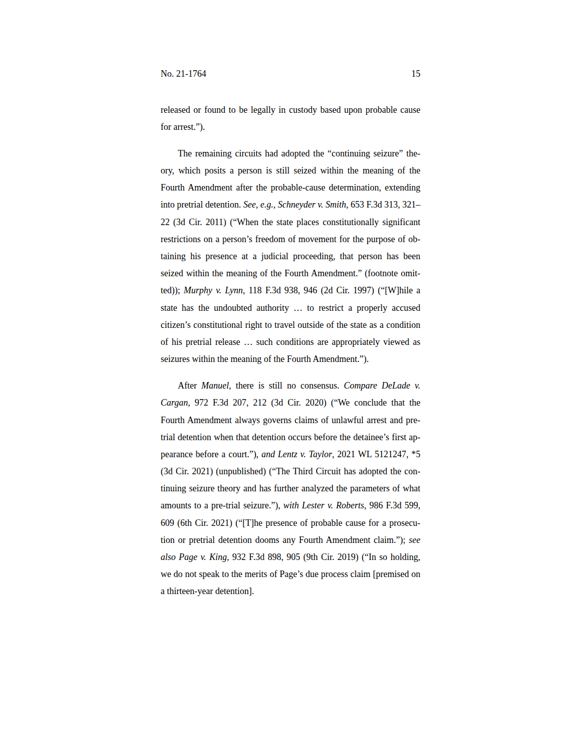No. 21-1764
15
released or found to be legally in custody based upon probable cause for arrest.”).
The remaining circuits had adopted the “continuing seizure” theory, which posits a person is still seized within the meaning of the Fourth Amendment after the probable-cause determination, extending into pretrial detention. See, e.g., Schneyder v. Smith, 653 F.3d 313, 321–22 (3d Cir. 2011) (“When the state places constitutionally significant restrictions on a person’s freedom of movement for the purpose of obtaining his presence at a judicial proceeding, that person has been seized within the meaning of the Fourth Amendment.” (footnote omitted)); Murphy v. Lynn, 118 F.3d 938, 946 (2d Cir. 1997) (“[W]hile a state has the undoubted authority … to restrict a properly accused citizen’s constitutional right to travel outside of the state as a condition of his pretrial release … such conditions are appropriately viewed as seizures within the meaning of the Fourth Amendment.”).
After Manuel, there is still no consensus. Compare DeLade v. Cargan, 972 F.3d 207, 212 (3d Cir. 2020) (“We conclude that the Fourth Amendment always governs claims of unlawful arrest and pretrial detention when that detention occurs before the detainee’s first appearance before a court.”), and Lentz v. Taylor, 2021 WL 5121247, *5 (3d Cir. 2021) (unpublished) (“The Third Circuit has adopted the continuing seizure theory and has further analyzed the parameters of what amounts to a pre-trial seizure.”), with Lester v. Roberts, 986 F.3d 599, 609 (6th Cir. 2021) (“[T]he presence of probable cause for a prosecution or pretrial detention dooms any Fourth Amendment claim.”); see also Page v. King, 932 F.3d 898, 905 (9th Cir. 2019) (“In so holding, we do not speak to the merits of Page’s due process claim [premised on a thirteen-year detention].